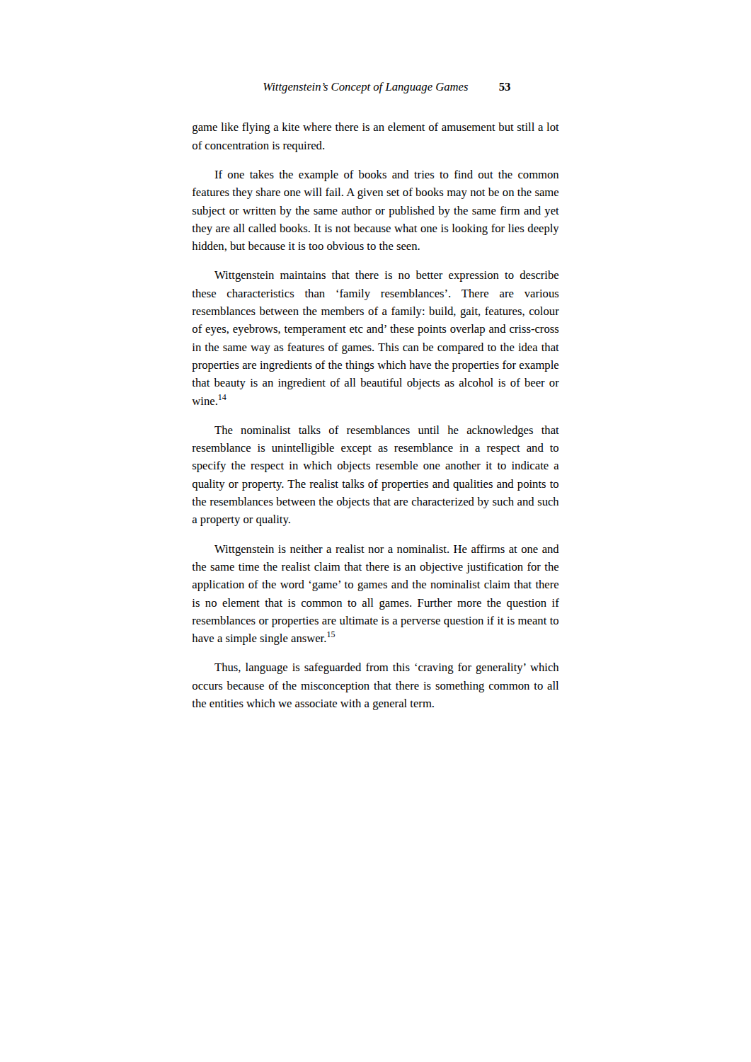Wittgenstein’s Concept of Language Games 53
game like flying a kite where there is an element of amusement but still a lot of concentration is required.
If one takes the example of books and tries to find out the common features they share one will fail. A given set of books may not be on the same subject or written by the same author or published by the same firm and yet they are all called books. It is not because what one is looking for lies deeply hidden, but because it is too obvious to the seen.
Wittgenstein maintains that there is no better expression to describe these characteristics than ‘family resemblances’. There are various resemblances between the members of a family: build, gait, features, colour of eyes, eyebrows, temperament etc and’ these points overlap and criss-cross in the same way as features of games. This can be compared to the idea that properties are ingredients of the things which have the properties for example that beauty is an ingredient of all beautiful objects as alcohol is of beer or wine.14
The nominalist talks of resemblances until he acknowledges that resemblance is unintelligible except as resemblance in a respect and to specify the respect in which objects resemble one another it to indicate a quality or property. The realist talks of properties and qualities and points to the resemblances between the objects that are characterized by such and such a property or quality.
Wittgenstein is neither a realist nor a nominalist. He affirms at one and the same time the realist claim that there is an objective justification for the application of the word ‘game’ to games and the nominalist claim that there is no element that is common to all games. Further more the question if resemblances or properties are ultimate is a perverse question if it is meant to have a simple single answer.15
Thus, language is safeguarded from this ‘craving for generality’ which occurs because of the misconception that there is something common to all the entities which we associate with a general term.